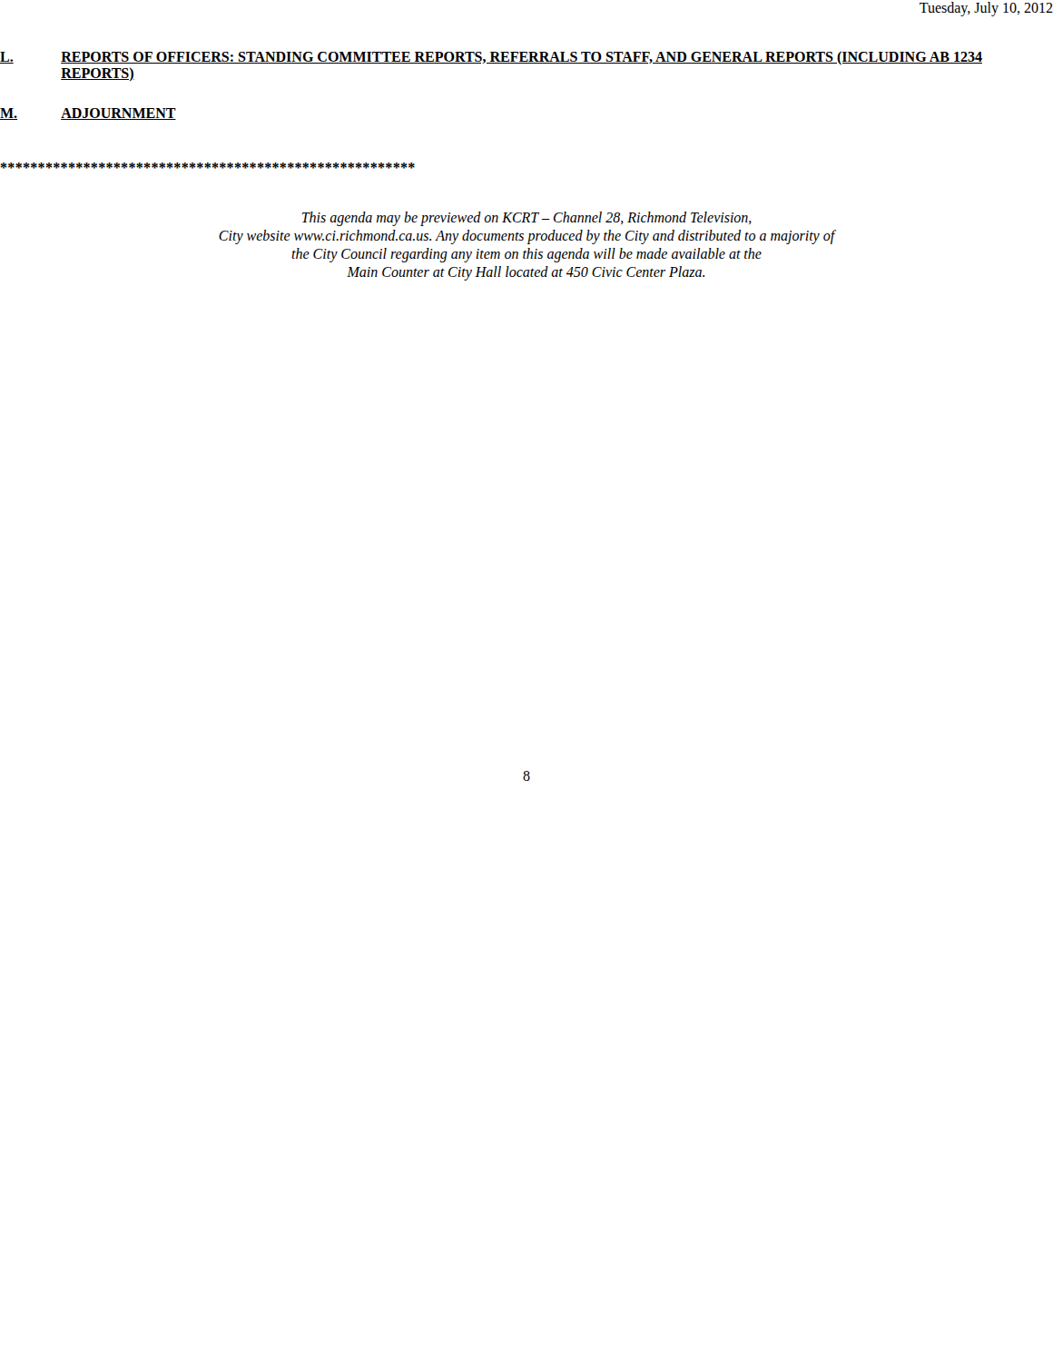Tuesday, July 10, 2012
L.
REPORTS OF OFFICERS: STANDING COMMITTEE REPORTS, REFERRALS TO STAFF, AND GENERAL REPORTS (INCLUDING AB 1234 REPORTS)
M.
ADJOURNMENT
*******************************************************
This agenda may be previewed on KCRT – Channel 28, Richmond Television,
City website www.ci.richmond.ca.us. Any documents produced by the City and distributed to a majority of
the City Council regarding any item on this agenda will be made available at the
Main Counter at City Hall located at 450 Civic Center Plaza.
8